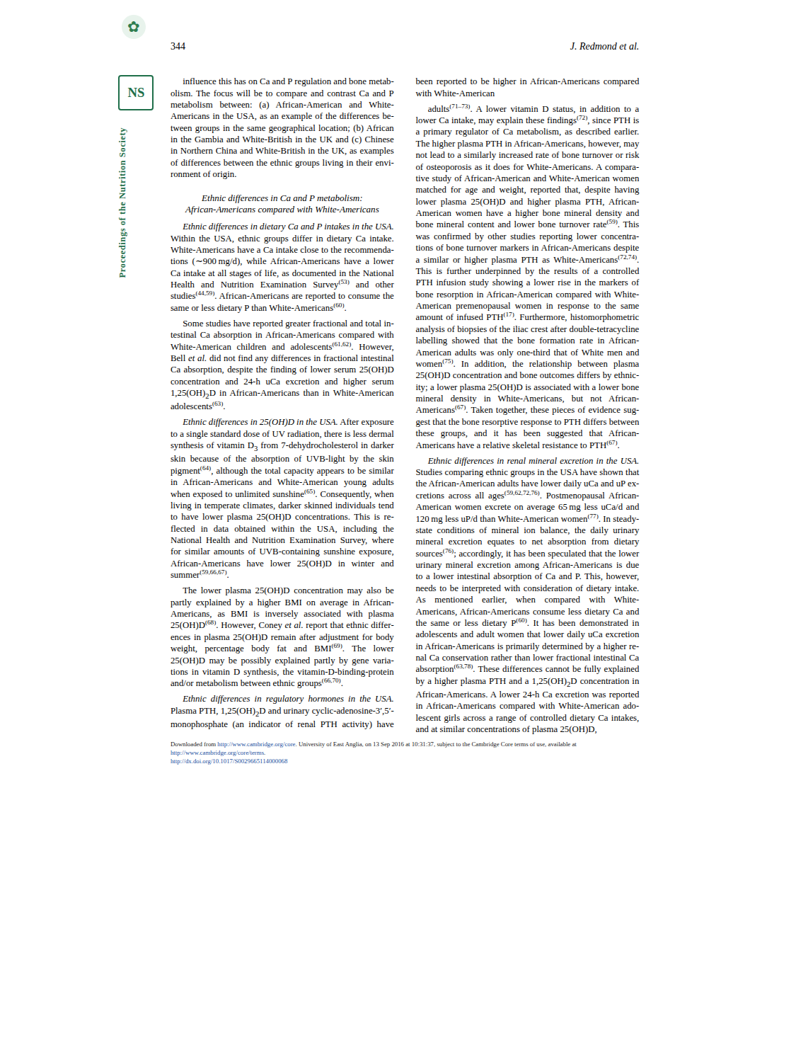✿
NS
Proceedings of the Nutrition Society
344 J. Redmond et al.
influence this has on Ca and P regulation and bone metabolism. The focus will be to compare and contrast Ca and P metabolism between: (a) African-American and White-Americans in the USA, as an example of the differences between groups in the same geographical location; (b) African in the Gambia and White-British in the UK and (c) Chinese in Northern China and White-British in the UK, as examples of differences between the ethnic groups living in their environment of origin.
Ethnic differences in Ca and P metabolism:
African-Americans compared with White-Americans
Ethnic differences in dietary Ca and P intakes in the USA. Within the USA, ethnic groups differ in dietary Ca intake. White-Americans have a Ca intake close to the recommendations (∼900 mg/d), while African-Americans have a lower Ca intake at all stages of life, as documented in the National Health and Nutrition Examination Survey(53) and other studies(44,59). African-Americans are reported to consume the same or less dietary P than White-Americans(60).
Some studies have reported greater fractional and total intestinal Ca absorption in African-Americans compared with White-American children and adolescents(61,62). However, Bell et al. did not find any differences in fractional intestinal Ca absorption, despite the finding of lower serum 25(OH)D concentration and 24-h uCa excretion and higher serum 1,25(OH)2D in African-Americans than in White-American adolescents(63).
Ethnic differences in 25(OH)D in the USA. After exposure to a single standard dose of UV radiation, there is less dermal synthesis of vitamin D3 from 7-dehydrocholesterol in darker skin because of the absorption of UVB-light by the skin pigment(64), although the total capacity appears to be similar in African-Americans and White-American young adults when exposed to unlimited sunshine(65). Consequently, when living in temperate climates, darker skinned individuals tend to have lower plasma 25(OH)D concentrations. This is reflected in data obtained within the USA, including the National Health and Nutrition Examination Survey, where for similar amounts of UVB-containing sunshine exposure, African-Americans have lower 25(OH)D in winter and summer(59,66,67).
The lower plasma 25(OH)D concentration may also be partly explained by a higher BMI on average in African-Americans, as BMI is inversely associated with plasma 25(OH)D(68). However, Coney et al. report that ethnic differences in plasma 25(OH)D remain after adjustment for body weight, percentage body fat and BMI(69). The lower 25(OH)D may be possibly explained partly by gene variations in vitamin D synthesis, the vitamin-D-binding-protein and/or metabolism between ethnic groups(66,70).
Ethnic differences in regulatory hormones in the USA. Plasma PTH, 1,25(OH)2D and urinary cyclic-adenosine-3′,5′-monophosphate (an indicator of renal PTH activity) have been reported to be higher in African-Americans compared with White-American
adults(71–73). A lower vitamin D status, in addition to a lower Ca intake, may explain these findings(72), since PTH is a primary regulator of Ca metabolism, as described earlier. The higher plasma PTH in African-Americans, however, may not lead to a similarly increased rate of bone turnover or risk of osteoporosis as it does for White-Americans. A comparative study of African-American and White-American women matched for age and weight, reported that, despite having lower plasma 25(OH)D and higher plasma PTH, African-American women have a higher bone mineral density and bone mineral content and lower bone turnover rate(59). This was confirmed by other studies reporting lower concentrations of bone turnover markers in African-Americans despite a similar or higher plasma PTH as White-Americans(72,74). This is further underpinned by the results of a controlled PTH infusion study showing a lower rise in the markers of bone resorption in African-American compared with White-American premenopausal women in response to the same amount of infused PTH(17). Furthermore, histomorphometric analysis of biopsies of the iliac crest after double-tetracycline labelling showed that the bone formation rate in African-American adults was only one-third that of White men and women(75). In addition, the relationship between plasma 25(OH)D concentration and bone outcomes differs by ethnicity; a lower plasma 25(OH)D is associated with a lower bone mineral density in White-Americans, but not African-Americans(67). Taken together, these pieces of evidence suggest that the bone resorptive response to PTH differs between these groups, and it has been suggested that African-Americans have a relative skeletal resistance to PTH(67).
Ethnic differences in renal mineral excretion in the USA. Studies comparing ethnic groups in the USA have shown that the African-American adults have lower daily uCa and uP excretions across all ages(59,62,72,76). Postmenopausal African-American women excrete on average 65 mg less uCa/d and 120 mg less uP/d than White-American women(77). In steady-state conditions of mineral ion balance, the daily urinary mineral excretion equates to net absorption from dietary sources(76); accordingly, it has been speculated that the lower urinary mineral excretion among African-Americans is due to a lower intestinal absorption of Ca and P. This, however, needs to be interpreted with consideration of dietary intake. As mentioned earlier, when compared with White-Americans, African-Americans consume less dietary Ca and the same or less dietary P(60). It has been demonstrated in adolescents and adult women that lower daily uCa excretion in African-Americans is primarily determined by a higher renal Ca conservation rather than lower fractional intestinal Ca absorption(63,78). These differences cannot be fully explained by a higher plasma PTH and a 1,25(OH)2D concentration in African-Americans. A lower 24-h Ca excretion was reported in African-Americans compared with White-American adolescent girls across a range of controlled dietary Ca intakes, and at similar concentrations of plasma 25(OH)D,
Downloaded from http://www.cambridge.org/core. University of East Anglia, on 13 Sep 2016 at 10:31:37, subject to the Cambridge Core terms of use, available at http://www.cambridge.org/core/terms.
http://dx.doi.org/10.1017/S0029665114000068